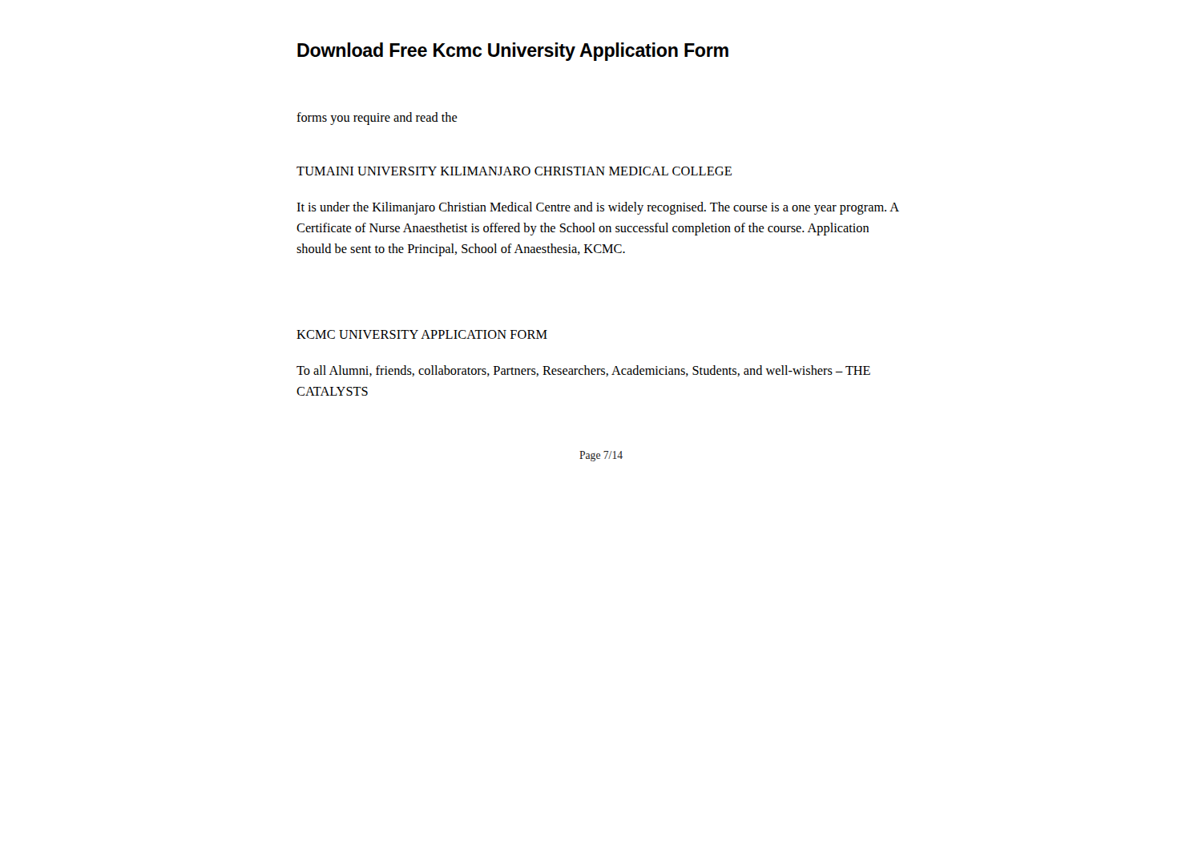Download Free Kcmc University Application Form
forms you require and read the
Tumaini University Kilimanjaro Christian Medical College
It is under the Kilimanjaro Christian Medical Centre and is widely recognised. The course is a one year program. A Certificate of Nurse Anaesthetist is offered by the School on successful completion of the course. Application should be sent to the Principal, School of Anaesthesia, KCMC.
Kcmc University Application Form
To all Alumni, friends, collaborators, Partners, Researchers, Academicians, Students, and well-wishers – THE CATALYSTS
Page 7/14